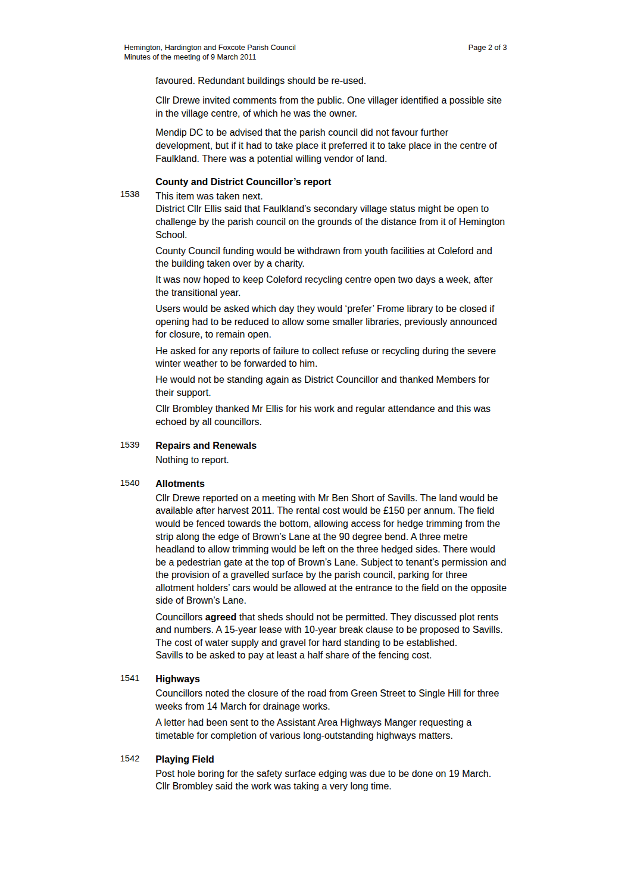Hemington, Hardington and Foxcote Parish Council
Minutes of the meeting of 9 March 2011
Page 2 of 3
favoured. Redundant buildings should be re-used.
Cllr Drewe invited comments from the public. One villager identified a possible site in the village centre, of which he was the owner.
Mendip DC to be advised that the parish council did not favour further development, but if it had to take place it preferred it to take place in the centre of Faulkland. There was a potential willing vendor of land.
1538
County and District Councillor’s report
This item was taken next.
District Cllr Ellis said that Faulkland’s secondary village status might be open to challenge by the parish council on the grounds of the distance from it of Hemington School.
County Council funding would be withdrawn from youth facilities at Coleford and the building taken over by a charity.
It was now hoped to keep Coleford recycling centre open two days a week, after the transitional year.
Users would be asked which day they would ‘prefer’ Frome library to be closed if opening had to be reduced to allow some smaller libraries, previously announced for closure, to remain open.
He asked for any reports of failure to collect refuse or recycling during the severe winter weather to be forwarded to him.
He would not be standing again as District Councillor and thanked Members for their support.
Cllr Brombley thanked Mr Ellis for his work and regular attendance and this was echoed by all councillors.
1539
Repairs and Renewals
Nothing to report.
1540
Allotments
Cllr Drewe reported on a meeting with Mr Ben Short of Savills. The land would be available after harvest 2011. The rental cost would be £150 per annum. The field would be fenced towards the bottom, allowing access for hedge trimming from the strip along the edge of Brown’s Lane at the 90 degree bend. A three metre headland to allow trimming would be left on the three hedged sides. There would be a pedestrian gate at the top of Brown’s Lane. Subject to tenant’s permission and the provision of a gravelled surface by the parish council, parking for three allotment holders’ cars would be allowed at the entrance to the field on the opposite side of Brown’s Lane.
Councillors agreed that sheds should not be permitted. They discussed plot rents and numbers. A 15-year lease with 10-year break clause to be proposed to Savills.
The cost of water supply and gravel for hard standing to be established.
Savills to be asked to pay at least a half share of the fencing cost.
1541
Highways
Councillors noted the closure of the road from Green Street to Single Hill for three weeks from 14 March for drainage works.
A letter had been sent to the Assistant Area Highways Manger requesting a timetable for completion of various long-outstanding highways matters.
1542
Playing Field
Post hole boring for the safety surface edging was due to be done on 19 March.
Cllr Brombley said the work was taking a very long time.